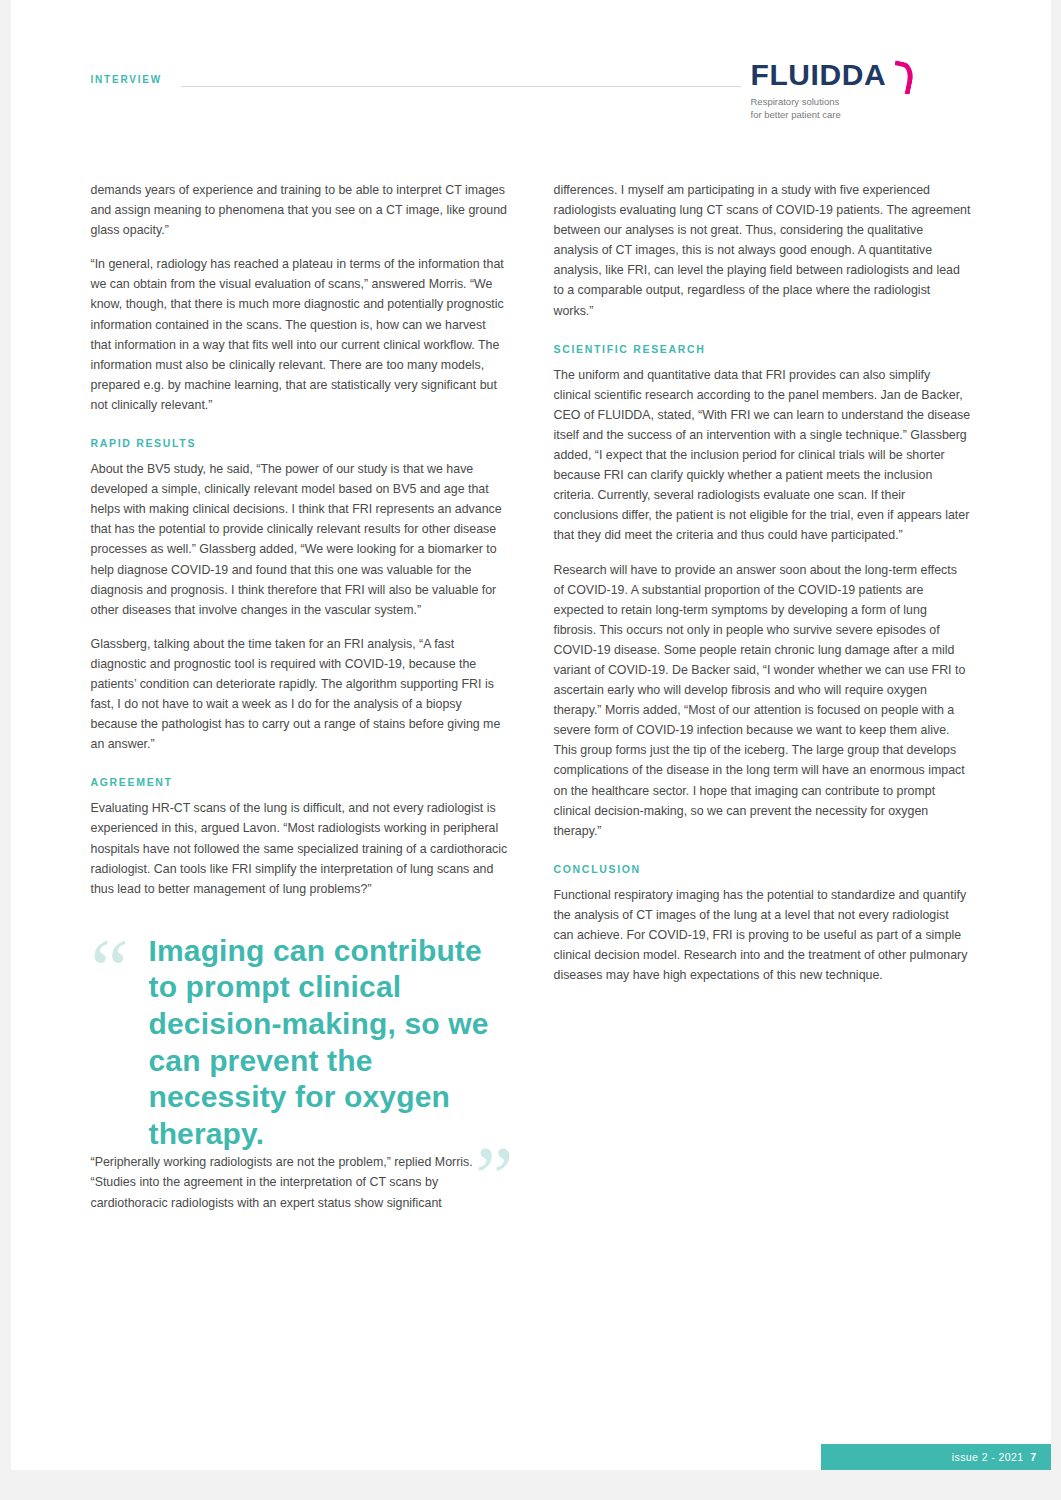Interview
FLUIDDA
Respiratory solutions
for better patient care
demands years of experience and training to be able to interpret CT images and assign meaning to phenomena that you see on a CT image, like ground glass opacity.”
“In general, radiology has reached a plateau in terms of the information that we can obtain from the visual evaluation of scans,” answered Morris. “We know, though, that there is much more diagnostic and potentially prognostic information contained in the scans. The question is, how can we harvest that information in a way that fits well into our current clinical workflow. The information must also be clinically relevant. There are too many models, prepared e.g. by machine learning, that are statistically very significant but not clinically relevant.”
Rapid results
About the BV5 study, he said, “The power of our study is that we have developed a simple, clinically relevant model based on BV5 and age that helps with making clinical decisions. I think that FRI represents an advance that has the potential to provide clinically relevant results for other disease processes as well.” Glassberg added, “We were looking for a biomarker to help diagnose COVID-19 and found that this one was valuable for the diagnosis and prognosis. I think therefore that FRI will also be valuable for other diseases that involve changes in the vascular system.”
Glassberg, talking about the time taken for an FRI analysis, “A fast diagnostic and prognostic tool is required with COVID-19, because the patients’ condition can deteriorate rapidly. The algorithm supporting FRI is fast, I do not have to wait a week as I do for the analysis of a biopsy because the pathologist has to carry out a range of stains before giving me an answer.”
Agreement
Evaluating HR-CT scans of the lung is difficult, and not every radiologist is experienced in this, argued Lavon. “Most radiologists working in peripheral hospitals have not followed the same specialized training of a cardiothoracic radiologist. Can tools like FRI simplify the interpretation of lung scans and thus lead to better management of lung problems?”
“
Imaging can contribute to prompt clinical decision-making, so we can prevent the necessity for oxygen therapy.
”
“Peripherally working radiologists are not the problem,” replied Morris. “Studies into the agreement in the interpretation of CT scans by cardiothoracic radiologists with an expert status show significant differences. I myself am participating in a study with five experienced radiologists evaluating lung CT scans of COVID-19 patients. The agreement between our analyses is not great. Thus, considering the qualitative analysis of CT images, this is not always good enough. A quantitative analysis, like FRI, can level the playing field between radiologists and lead to a comparable output, regardless of the place where the radiologist works.”
Scientific research
The uniform and quantitative data that FRI provides can also simplify clinical scientific research according to the panel members. Jan de Backer, CEO of FLUIDDA, stated, “With FRI we can learn to understand the disease itself and the success of an intervention with a single technique.” Glassberg added, “I expect that the inclusion period for clinical trials will be shorter because FRI can clarify quickly whether a patient meets the inclusion criteria. Currently, several radiologists evaluate one scan. If their conclusions differ, the patient is not eligible for the trial, even if appears later that they did meet the criteria and thus could have participated.”
Research will have to provide an answer soon about the long-term effects of COVID-19. A substantial proportion of the COVID-19 patients are expected to retain long-term symptoms by developing a form of lung fibrosis. This occurs not only in people who survive severe episodes of COVID-19 disease. Some people retain chronic lung damage after a mild variant of COVID-19. De Backer said, “I wonder whether we can use FRI to ascertain early who will develop fibrosis and who will require oxygen therapy.” Morris added, “Most of our attention is focused on people with a severe form of COVID-19 infection because we want to keep them alive. This group forms just the tip of the iceberg. The large group that develops complications of the disease in the long term will have an enormous impact on the healthcare sector. I hope that imaging can contribute to prompt clinical decision-making, so we can prevent the necessity for oxygen therapy.”
Conclusion
Functional respiratory imaging has the potential to standardize and quantify the analysis of CT images of the lung at a level that not every radiologist can achieve. For COVID-19, FRI is proving to be useful as part of a simple clinical decision model. Research into and the treatment of other pulmonary diseases may have high expectations of this new technique.
issue 2 - 2021 7